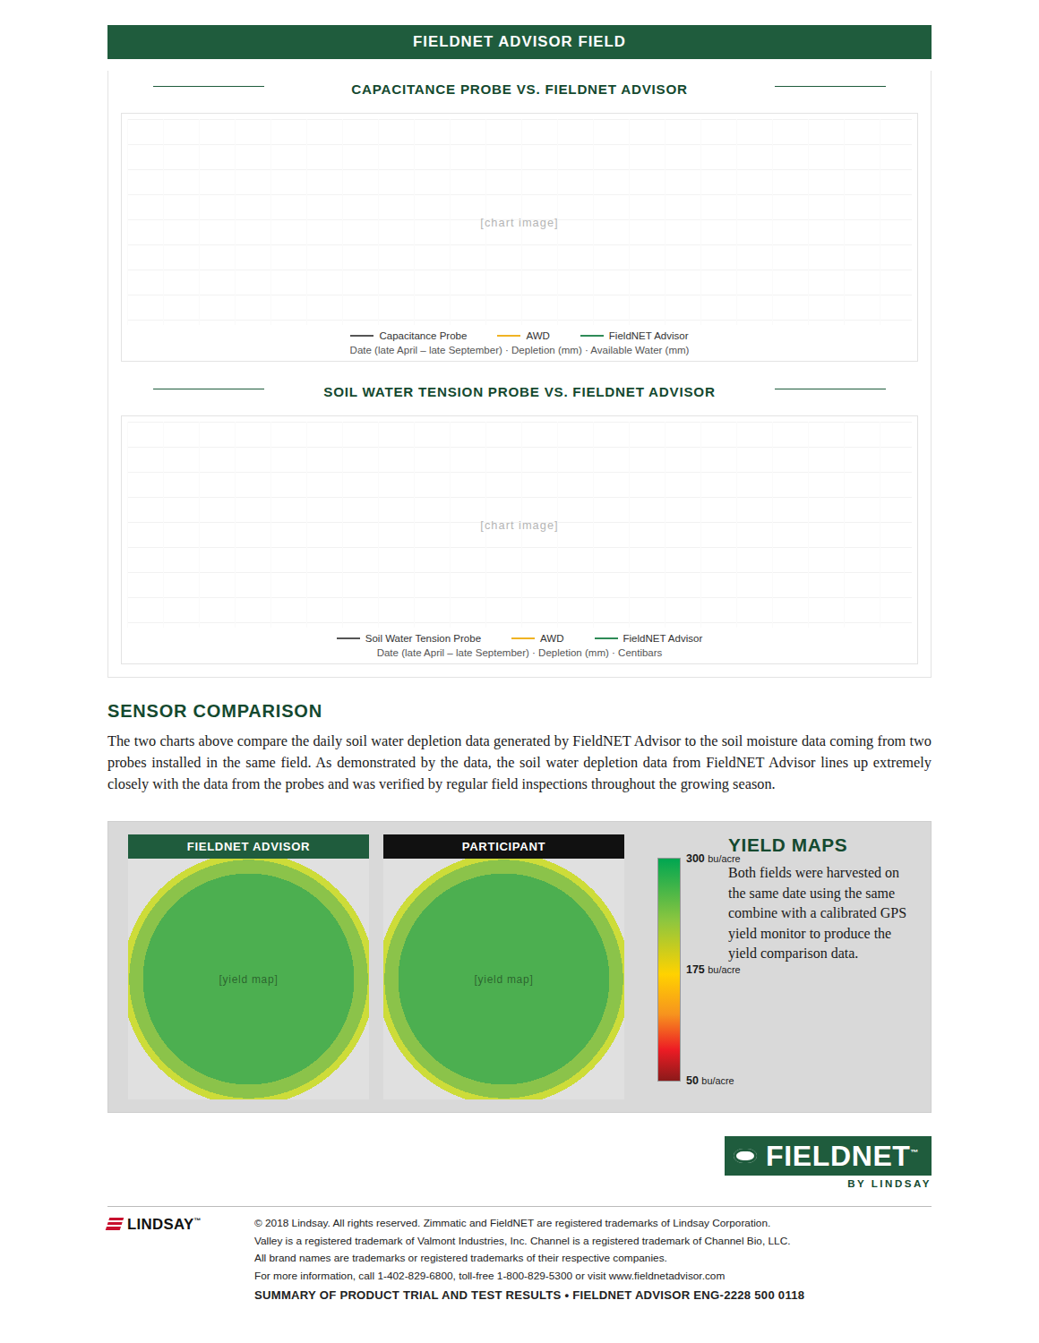FIELDNET ADVISOR FIELD
CAPACITANCE PROBE VS. FIELDNET ADVISOR
Capacitance Probe AWD FieldNET Advisor
Date (late April – late September) · Depletion (mm) · Available Water (mm)
SOIL WATER TENSION PROBE VS. FIELDNET ADVISOR
Soil Water Tension Probe AWD FieldNET Advisor
Date (late April – late September) · Depletion (mm) · Centibars
SENSOR COMPARISON
The two charts above compare the daily soil water depletion data generated by FieldNET Advisor to the soil moisture data coming from two probes installed in the same field. As demonstrated by the data, the soil water depletion data from FieldNET Advisor lines up extremely closely with the data from the probes and was verified by regular field inspections throughout the growing season.
FIELDNET ADVISOR
PARTICIPANT
300 bu/acre 175 bu/acre 50 bu/acre
YIELD MAPS
Both fields were harvested on the same date using the same combine with a calibrated GPS yield monitor to produce the yield comparison data.
FIELDNET™ BY LINDSAY
LINDSAY™
© 2018 Lindsay. All rights reserved. Zimmatic and FieldNET are registered trademarks of Lindsay Corporation.
Valley is a registered trademark of Valmont Industries, Inc. Channel is a registered trademark of Channel Bio, LLC.
All brand names are trademarks or registered trademarks of their respective companies.
For more information, call 1-402-829-6800, toll-free 1-800-829-5300 or visit www.fieldnetadvisor.com
SUMMARY OF PRODUCT TRIAL AND TEST RESULTS • FIELDNET ADVISOR ENG-2228 500 0118